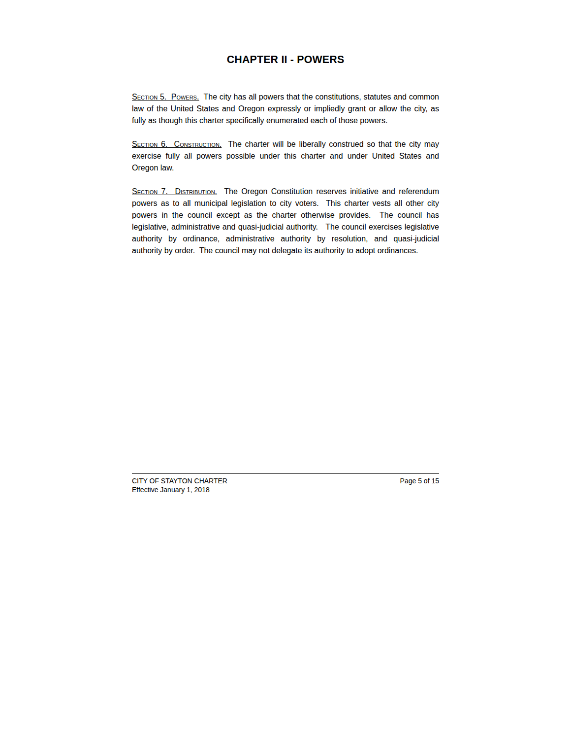CHAPTER II - POWERS
Section 5. Powers. The city has all powers that the constitutions, statutes and common law of the United States and Oregon expressly or impliedly grant or allow the city, as fully as though this charter specifically enumerated each of those powers.
Section 6. Construction. The charter will be liberally construed so that the city may exercise fully all powers possible under this charter and under United States and Oregon law.
Section 7. Distribution. The Oregon Constitution reserves initiative and referendum powers as to all municipal legislation to city voters. This charter vests all other city powers in the council except as the charter otherwise provides. The council has legislative, administrative and quasi-judicial authority. The council exercises legislative authority by ordinance, administrative authority by resolution, and quasi-judicial authority by order. The council may not delegate its authority to adopt ordinances.
CITY OF STAYTON CHARTER
Effective January 1, 2018
Page 5 of 15